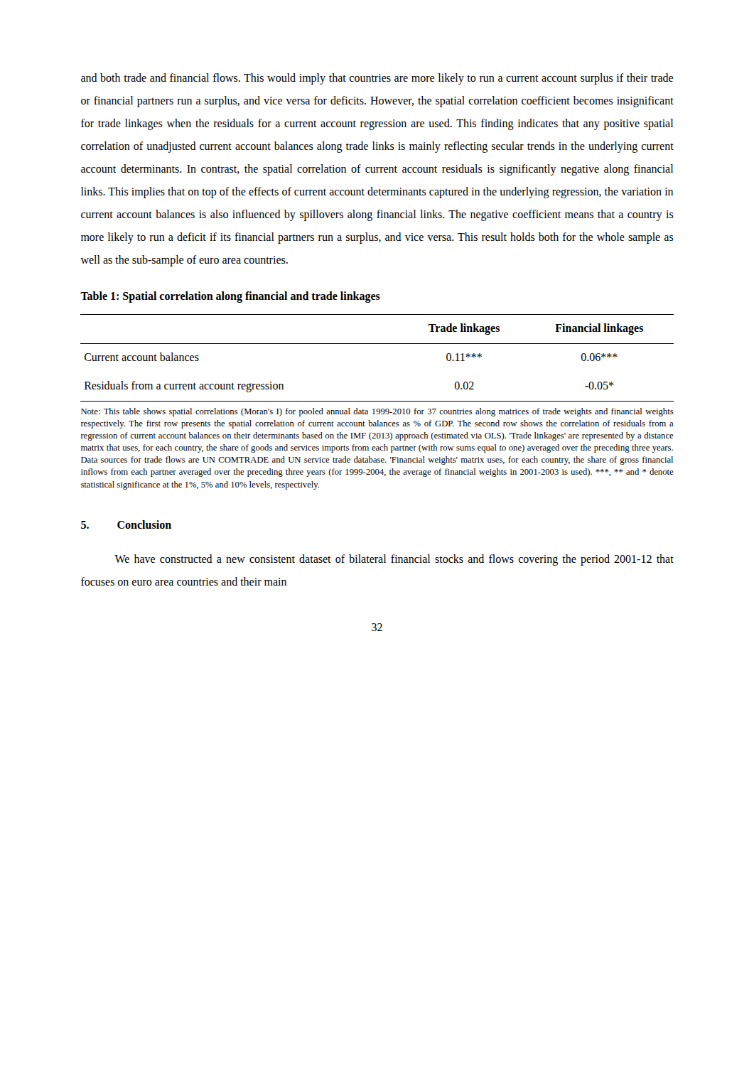and both trade and financial flows. This would imply that countries are more likely to run a current account surplus if their trade or financial partners run a surplus, and vice versa for deficits. However, the spatial correlation coefficient becomes insignificant for trade linkages when the residuals for a current account regression are used. This finding indicates that any positive spatial correlation of unadjusted current account balances along trade links is mainly reflecting secular trends in the underlying current account determinants. In contrast, the spatial correlation of current account residuals is significantly negative along financial links. This implies that on top of the effects of current account determinants captured in the underlying regression, the variation in current account balances is also influenced by spillovers along financial links. The negative coefficient means that a country is more likely to run a deficit if its financial partners run a surplus, and vice versa. This result holds both for the whole sample as well as the sub-sample of euro area countries.
Table 1: Spatial correlation along financial and trade linkages
| | Trade linkages | Financial linkages |
| --- | --- | --- |
| Current account balances | 0.11*** | 0.06*** |
| Residuals from a current account regression | 0.02 | -0.05* |
Note: This table shows spatial correlations (Moran's I) for pooled annual data 1999-2010 for 37 countries along matrices of trade weights and financial weights respectively. The first row presents the spatial correlation of current account balances as % of GDP. The second row shows the correlation of residuals from a regression of current account balances on their determinants based on the IMF (2013) approach (estimated via OLS). 'Trade linkages' are represented by a distance matrix that uses, for each country, the share of goods and services imports from each partner (with row sums equal to one) averaged over the preceding three years. Data sources for trade flows are UN COMTRADE and UN service trade database. 'Financial weights' matrix uses, for each country, the share of gross financial inflows from each partner averaged over the preceding three years (for 1999-2004, the average of financial weights in 2001-2003 is used). ***, ** and * denote statistical significance at the 1%, 5% and 10% levels, respectively.
5. Conclusion
We have constructed a new consistent dataset of bilateral financial stocks and flows covering the period 2001-12 that focuses on euro area countries and their main
32